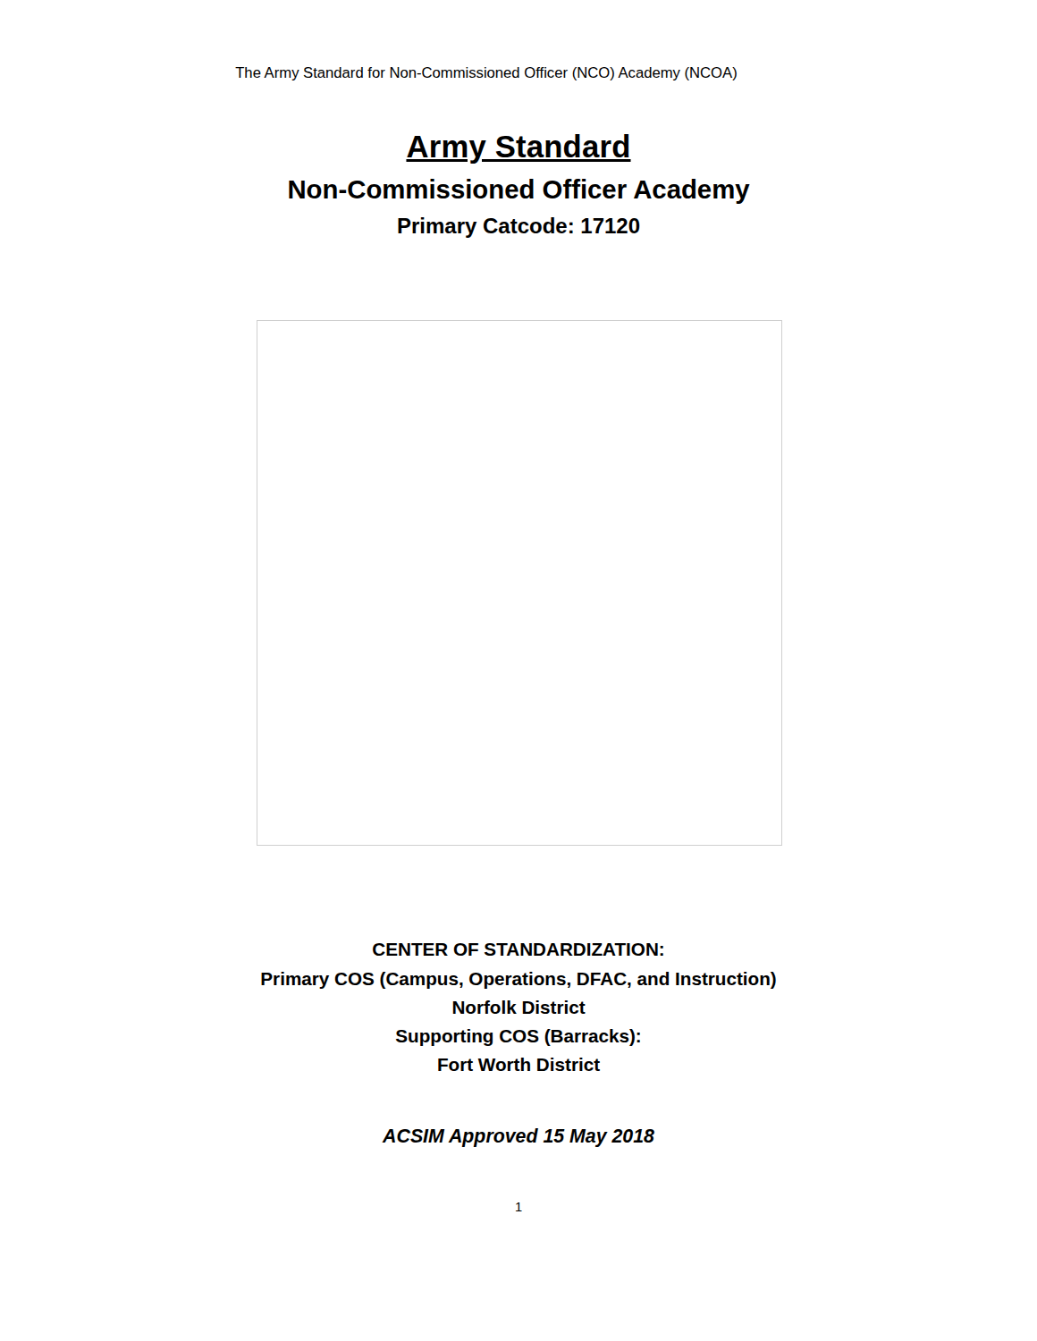The Army Standard for Non-Commissioned Officer (NCO) Academy (NCOA)
Army Standard
Non-Commissioned Officer Academy
Primary Catcode: 17120
CENTER OF STANDARDIZATION:
Primary COS (Campus, Operations, DFAC, and Instruction)
Norfolk District
Supporting COS (Barracks):
Fort Worth District
ACSIM Approved 15 May 2018
1